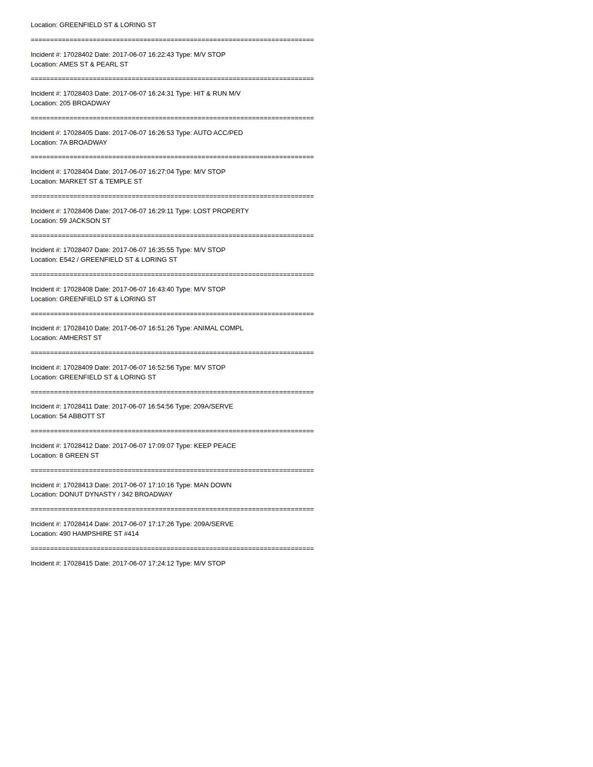Location: GREENFIELD ST & LORING ST
=========================================================================
Incident #: 17028402 Date: 2017-06-07 16:22:43 Type: M/V STOP
Location: AMES ST & PEARL ST
=========================================================================
Incident #: 17028403 Date: 2017-06-07 16:24:31 Type: HIT & RUN M/V
Location: 205 BROADWAY
=========================================================================
Incident #: 17028405 Date: 2017-06-07 16:26:53 Type: AUTO ACC/PED
Location: 7A BROADWAY
=========================================================================
Incident #: 17028404 Date: 2017-06-07 16:27:04 Type: M/V STOP
Location: MARKET ST & TEMPLE ST
=========================================================================
Incident #: 17028406 Date: 2017-06-07 16:29:11 Type: LOST PROPERTY
Location: 59 JACKSON ST
=========================================================================
Incident #: 17028407 Date: 2017-06-07 16:35:55 Type: M/V STOP
Location: E542 / GREENFIELD ST & LORING ST
=========================================================================
Incident #: 17028408 Date: 2017-06-07 16:43:40 Type: M/V STOP
Location: GREENFIELD ST & LORING ST
=========================================================================
Incident #: 17028410 Date: 2017-06-07 16:51:26 Type: ANIMAL COMPL
Location: AMHERST ST
=========================================================================
Incident #: 17028409 Date: 2017-06-07 16:52:56 Type: M/V STOP
Location: GREENFIELD ST & LORING ST
=========================================================================
Incident #: 17028411 Date: 2017-06-07 16:54:56 Type: 209A/SERVE
Location: 54 ABBOTT ST
=========================================================================
Incident #: 17028412 Date: 2017-06-07 17:09:07 Type: KEEP PEACE
Location: 8 GREEN ST
=========================================================================
Incident #: 17028413 Date: 2017-06-07 17:10:16 Type: MAN DOWN
Location: DONUT DYNASTY / 342 BROADWAY
=========================================================================
Incident #: 17028414 Date: 2017-06-07 17:17:26 Type: 209A/SERVE
Location: 490 HAMPSHIRE ST #414
=========================================================================
Incident #: 17028415 Date: 2017-06-07 17:24:12 Type: M/V STOP